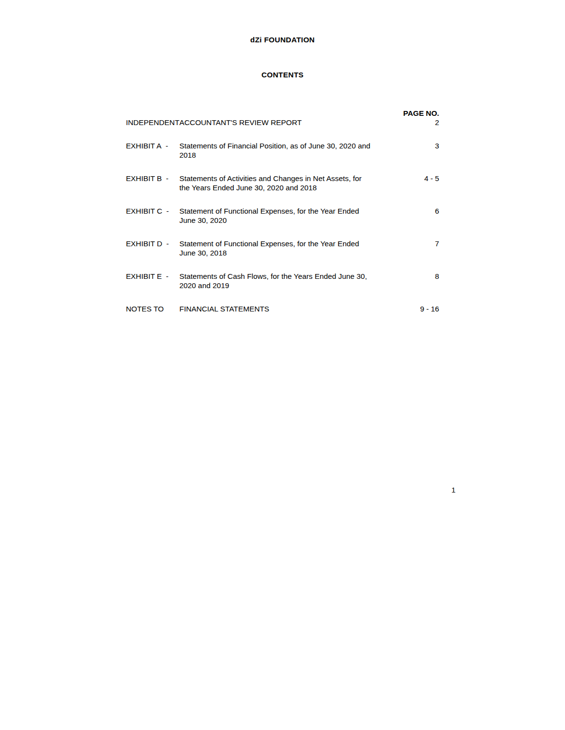dZi FOUNDATION
CONTENTS
| | | PAGE NO. |
| INDEPENDENT | ACCOUNTANT'S REVIEW REPORT | 2 |
| EXHIBIT A - | Statements of Financial Position, as of June 30, 2020 and 2018 | 3 |
| EXHIBIT B - | Statements of Activities and Changes in Net Assets, for the Years Ended June 30, 2020 and 2018 | 4 - 5 |
| EXHIBIT C - | Statement of Functional Expenses, for the Year Ended June 30, 2020 | 6 |
| EXHIBIT D - | Statement of Functional Expenses, for the Year Ended June 30, 2018 | 7 |
| EXHIBIT E - | Statements of Cash Flows, for the Years Ended June 30, 2020 and 2019 | 8 |
| NOTES TO | FINANCIAL STATEMENTS | 9 - 16 |
1